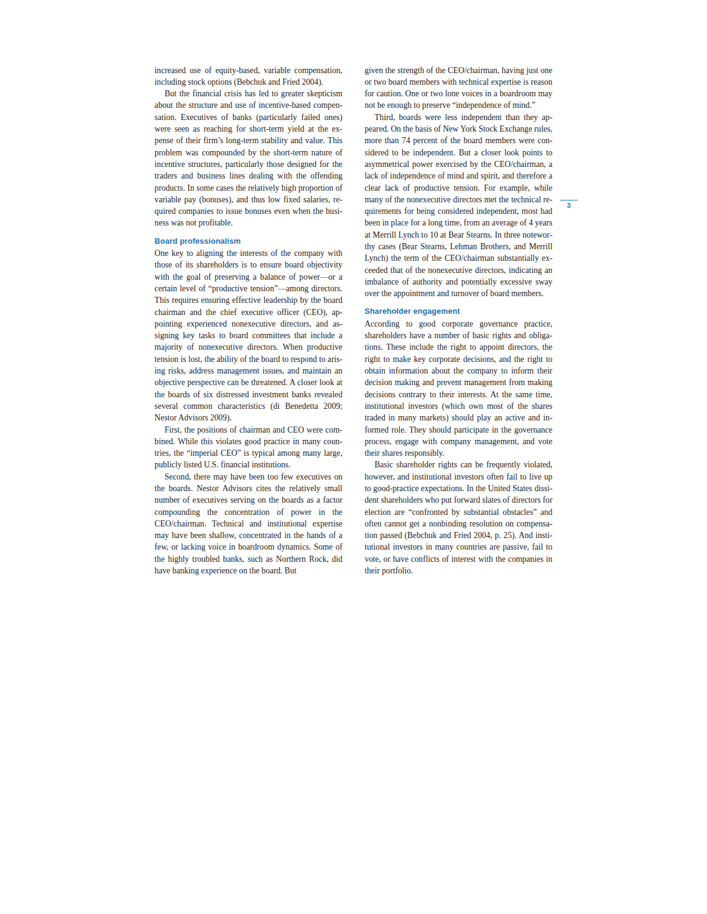3
increased use of equity-based, variable compensation, including stock options (Bebchuk and Fried 2004).
But the financial crisis has led to greater skepticism about the structure and use of incentive-based compensation. Executives of banks (particularly failed ones) were seen as reaching for short-term yield at the expense of their firm’s long-term stability and value. This problem was compounded by the short-term nature of incentive structures, particularly those designed for the traders and business lines dealing with the offending products. In some cases the relatively high proportion of variable pay (bonuses), and thus low fixed salaries, required companies to issue bonuses even when the business was not profitable.
Board professionalism
One key to aligning the interests of the company with those of its shareholders is to ensure board objectivity with the goal of preserving a balance of power—or a certain level of “productive tension”—among directors. This requires ensuring effective leadership by the board chairman and the chief executive officer (CEO), appointing experienced nonexecutive directors, and assigning key tasks to board committees that include a majority of nonexecutive directors. When productive tension is lost, the ability of the board to respond to arising risks, address management issues, and maintain an objective perspective can be threatened. A closer look at the boards of six distressed investment banks revealed several common characteristics (di Benedetta 2009; Nestor Advisors 2009).
First, the positions of chairman and CEO were combined. While this violates good practice in many countries, the “imperial CEO” is typical among many large, publicly listed U.S. financial institutions.
Second, there may have been too few executives on the boards. Nestor Advisors cites the relatively small number of executives serving on the boards as a factor compounding the concentration of power in the CEO/chairman. Technical and institutional expertise may have been shallow, concentrated in the hands of a few, or lacking voice in boardroom dynamics. Some of the highly troubled banks, such as Northern Rock, did have banking experience on the board. But
given the strength of the CEO/chairman, having just one or two board members with technical expertise is reason for caution. One or two lone voices in a boardroom may not be enough to preserve “independence of mind.”
Third, boards were less independent than they appeared. On the basis of New York Stock Exchange rules, more than 74 percent of the board members were considered to be independent. But a closer look points to asymmetrical power exercised by the CEO/chairman, a lack of independence of mind and spirit, and therefore a clear lack of productive tension. For example, while many of the nonexecutive directors met the technical requirements for being considered independent, most had been in place for a long time, from an average of 4 years at Merrill Lynch to 10 at Bear Stearns. In three noteworthy cases (Bear Stearns, Lehman Brothers, and Merrill Lynch) the term of the CEO/chairman substantially exceeded that of the nonexecutive directors, indicating an imbalance of authority and potentially excessive sway over the appointment and turnover of board members.
Shareholder engagement
According to good corporate governance practice, shareholders have a number of basic rights and obligations. These include the right to appoint directors, the right to make key corporate decisions, and the right to obtain information about the company to inform their decision making and prevent management from making decisions contrary to their interests. At the same time, institutional investors (which own most of the shares traded in many markets) should play an active and informed role. They should participate in the governance process, engage with company management, and vote their shares responsibly.
Basic shareholder rights can be frequently violated, however, and institutional investors often fail to live up to good-practice expectations. In the United States dissident shareholders who put forward slates of directors for election are “confronted by substantial obstacles” and often cannot get a nonbinding resolution on compensation passed (Bebchuk and Fried 2004, p. 25). And institutional investors in many countries are passive, fail to vote, or have conflicts of interest with the companies in their portfolio.